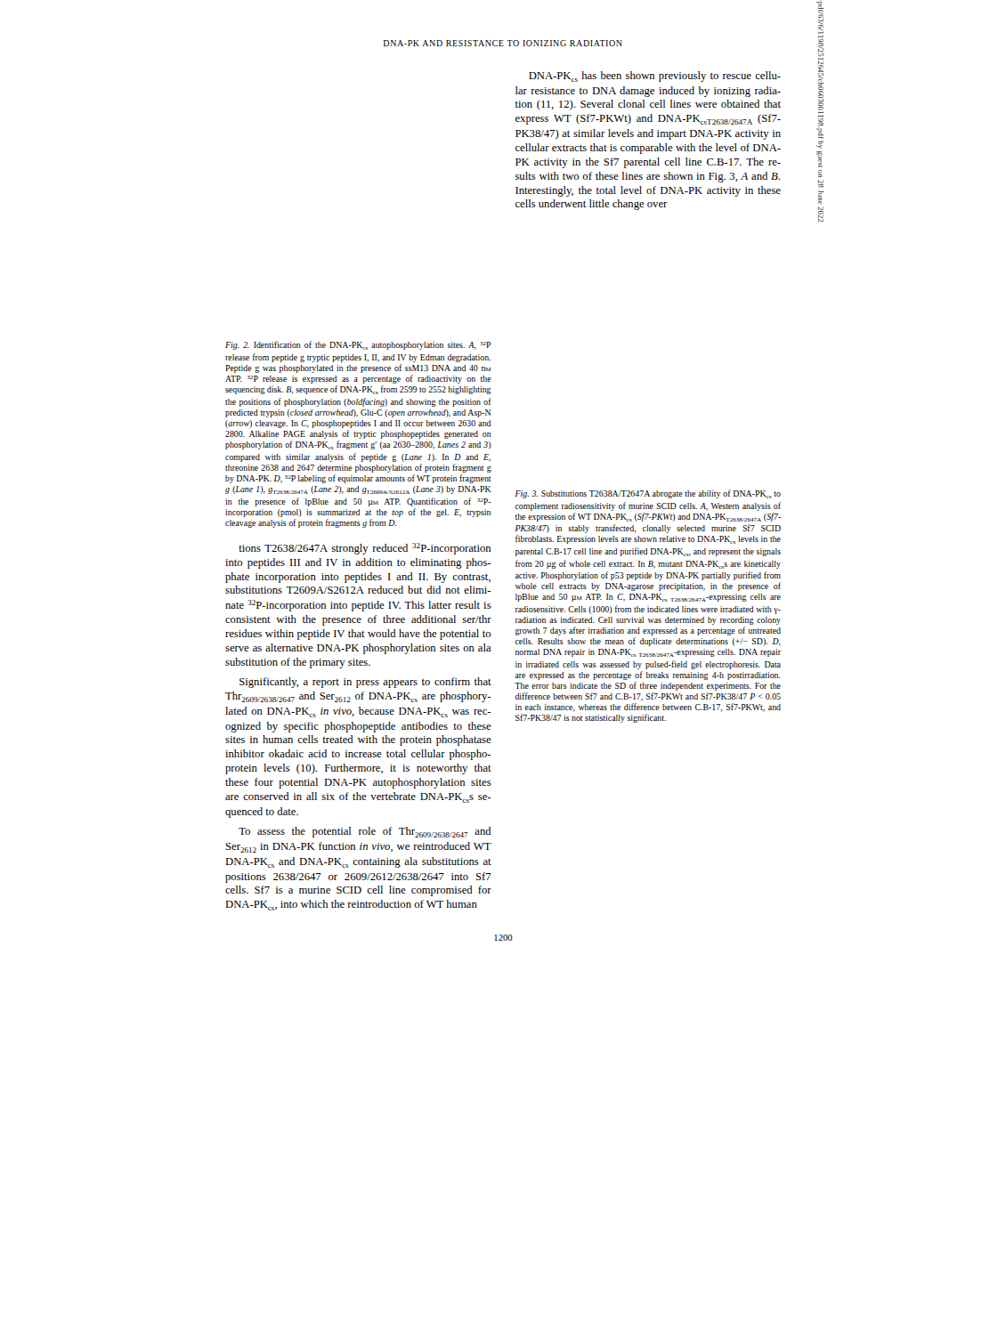DNA-PK AND RESISTANCE TO IONIZING RADIATION
Downloaded from http://aacrjournals.org/cancerres/article-pdf/63/6/1198/2512645/ch0603001198.pdf by guest on 28 June 2022
Fig. 2. Identification of the DNA-PKcs autophosphorylation sites. A, 32P release from peptide g tryptic peptides I, II, and IV by Edman degradation. Peptide g was phosphorylated in the presence of ssM13 DNA and 40 nm ATP. 32P release is expressed as a percentage of radioactivity on the sequencing disk. B, sequence of DNA-PKcs from 2599 to 2552 highlighting the positions of phosphorylation (boldfacing) and showing the position of predicted trypsin (closed arrowhead), Glu-C (open arrowhead), and Asp-N (arrow) cleavage. In C, phosphopeptides I and II occur between 2630 and 2800. Alkaline PAGE analysis of tryptic phosphopeptides generated on phosphorylation of DNA-PKcs fragment g′ (aa 2630–2800, Lanes 2 and 3) compared with similar analysis of peptide g (Lane 1). In D and E, threonine 2638 and 2647 determine phosphorylation of protein fragment g by DNA-PK. D, 32P labeling of equimolar amounts of WT protein fragment g (Lane 1), gT2638/2647A (Lane 2), and gT2609A/S2612A (Lane 3) by DNA-PK in the presence of lpBlue and 50 µm ATP. Quantification of 32P-incorporation (pmol) is summarized at the top of the gel. E, trypsin cleavage analysis of protein fragments g from D.
tions T2638/2647A strongly reduced 32P-incorporation into peptides III and IV in addition to eliminating phosphate incorporation into peptides I and II. By contrast, substitutions T2609A/S2612A reduced but did not eliminate 32P-incorporation into peptide IV. This latter result is consistent with the presence of three additional ser/thr residues within peptide IV that would have the potential to serve as alternative DNA-PK phosphorylation sites on ala substitution of the primary sites.
Significantly, a report in press appears to confirm that Thr2609/2638/2647 and Ser2612 of DNA-PKcs are phosphorylated on DNA-PKcs in vivo, because DNA-PKcs was recognized by specific phosphopeptide antibodies to these sites in human cells treated with the protein phosphatase inhibitor okadaic acid to increase total cellular phosphoprotein levels (10). Furthermore, it is noteworthy that these four potential DNA-PK autophosphorylation sites are conserved in all six of the vertebrate DNA-PKcss sequenced to date.
To assess the potential role of Thr2609/2638/2647 and Ser2612 in DNA-PK function in vivo, we reintroduced WT DNA-PKcs and DNA-PKcs containing ala substitutions at positions 2638/2647 or 2609/2612/2638/2647 into Sf7 cells. Sf7 is a murine SCID cell line compromised for DNA-PKcs, into which the reintroduction of WT human
DNA-PKcs has been shown previously to rescue cellular resistance to DNA damage induced by ionizing radiation (11, 12). Several clonal cell lines were obtained that express WT (Sf7-PKWt) and DNA-PKcsT2638/2647A (Sf7-PK38/47) at similar levels and impart DNA-PK activity in cellular extracts that is comparable with the level of DNA-PK activity in the Sf7 parental cell line C.B-17. The results with two of these lines are shown in Fig. 3, A and B. Interestingly, the total level of DNA-PK activity in these cells underwent little change over
Fig. 3. Substitutions T2638A/T2647A abrogate the ability of DNA-PKcs to complement radiosensitivity of murine SCID cells. A, Western analysis of the expression of WT DNA-PKcs (Sf7-PKWt) and DNA-PKT2638/2647A (Sf7-PK38/47) in stably transfected, clonally selected murine Sf7 SCID fibroblasts. Expression levels are shown relative to DNA-PKcs levels in the parental C.B-17 cell line and purified DNA-PKcs, and represent the signals from 20 µg of whole cell extract. In B, mutant DNA-PKcss are kinetically active. Phosphorylation of p53 peptide by DNA-PK partially purified from whole cell extracts by DNA-agarose precipitation, in the presence of lpBlue and 50 µm ATP. In C, DNA-PKcs T2638/2647A-expressing cells are radiosensitive. Cells (1000) from the indicated lines were irradiated with γ-radiation as indicated. Cell survival was determined by recording colony growth 7 days after irradiation and expressed as a percentage of untreated cells. Results show the mean of duplicate determinations (+/− SD). D, normal DNA repair in DNA-PKcs T2638/2647A-expressing cells. DNA repair in irradiated cells was assessed by pulsed-field gel electrophoresis. Data are expressed as the percentage of breaks remaining 4-h postirradiation. The error bars indicate the SD of three independent experiments. For the difference between Sf7 and C.B-17, Sf7-PKWt and Sf7-PK38/47 P < 0.05 in each instance, whereas the difference between C.B-17, Sf7-PKWt, and Sf7-PK38/47 is not statistically significant.
1200